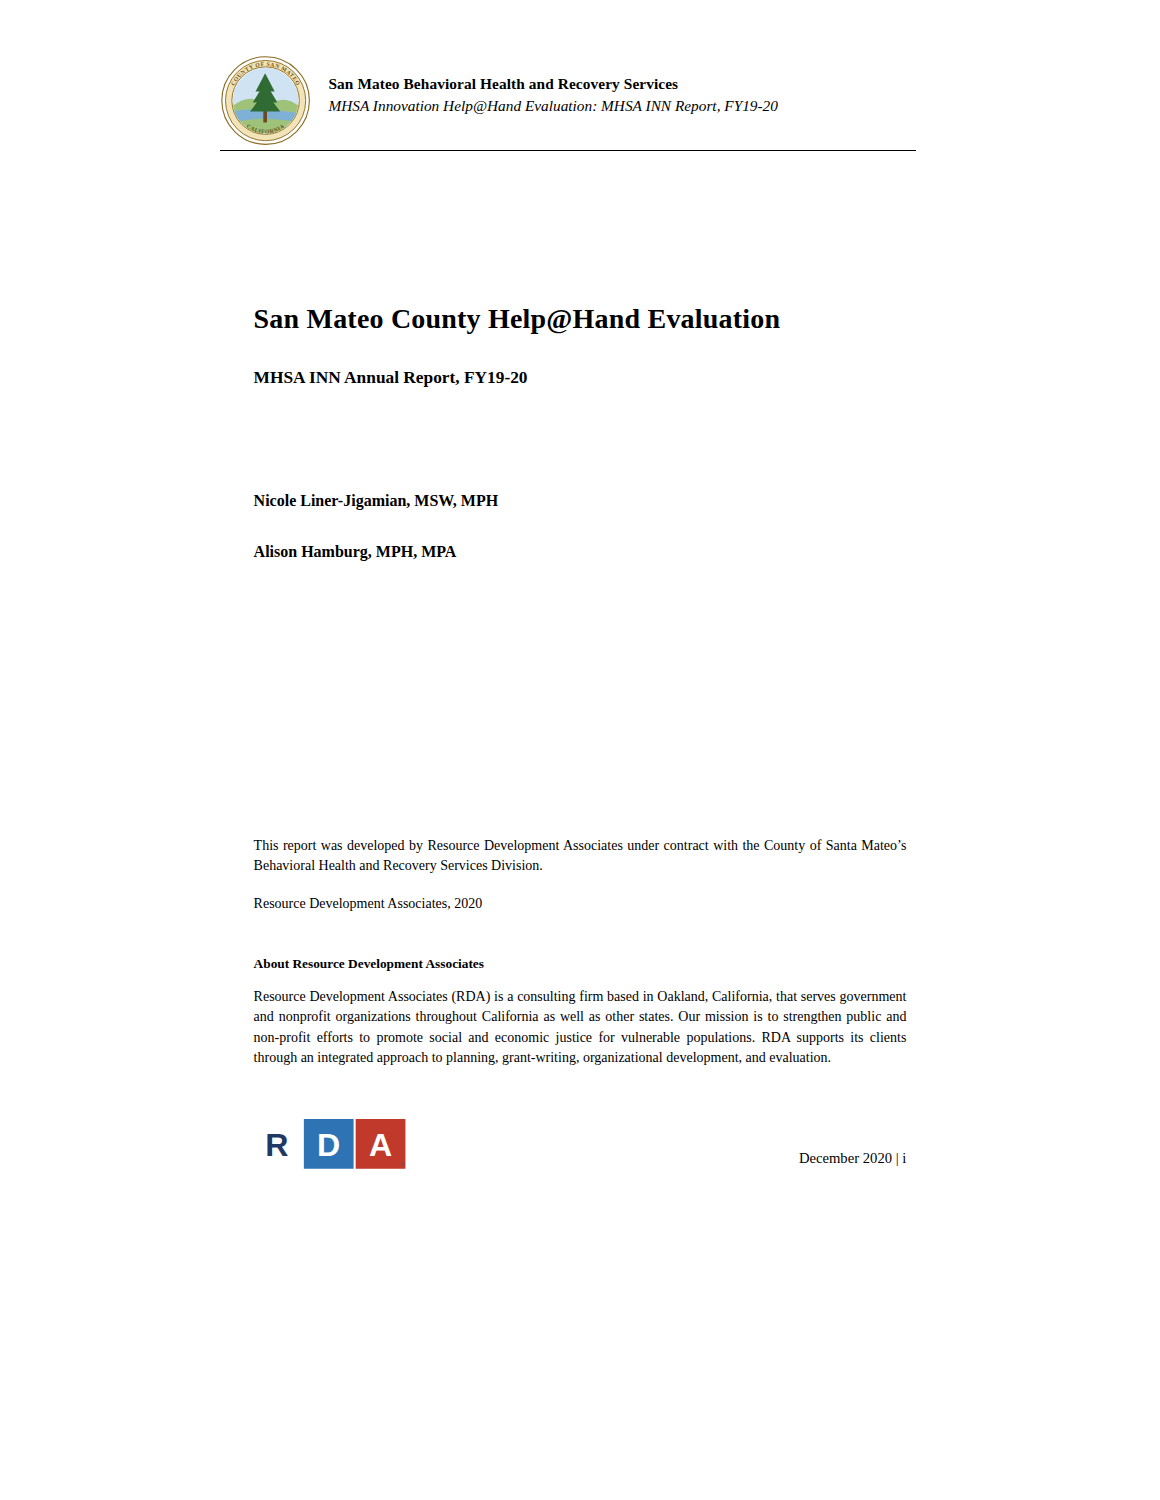COUNTY OF SAN MATEO CALIFORNIA
San Mateo Behavioral Health and Recovery Services
MHSA Innovation Help@Hand Evaluation: MHSA INN Report, FY19-20
San Mateo County Help@Hand Evaluation
MHSA INN Annual Report, FY19-20
Nicole Liner-Jigamian, MSW, MPH
Alison Hamburg, MPH, MPA
This report was developed by Resource Development Associates under contract with the County of Santa Mateo’s Behavioral Health and Recovery Services Division.
Resource Development Associates, 2020
About Resource Development Associates
Resource Development Associates (RDA) is a consulting firm based in Oakland, California, that serves government and nonprofit organizations throughout California as well as other states. Our mission is to strengthen public and non-profit efforts to promote social and economic justice for vulnerable populations. RDA supports its clients through an integrated approach to planning, grant-writing, organizational development, and evaluation.
R D A ™
December 2020 | i